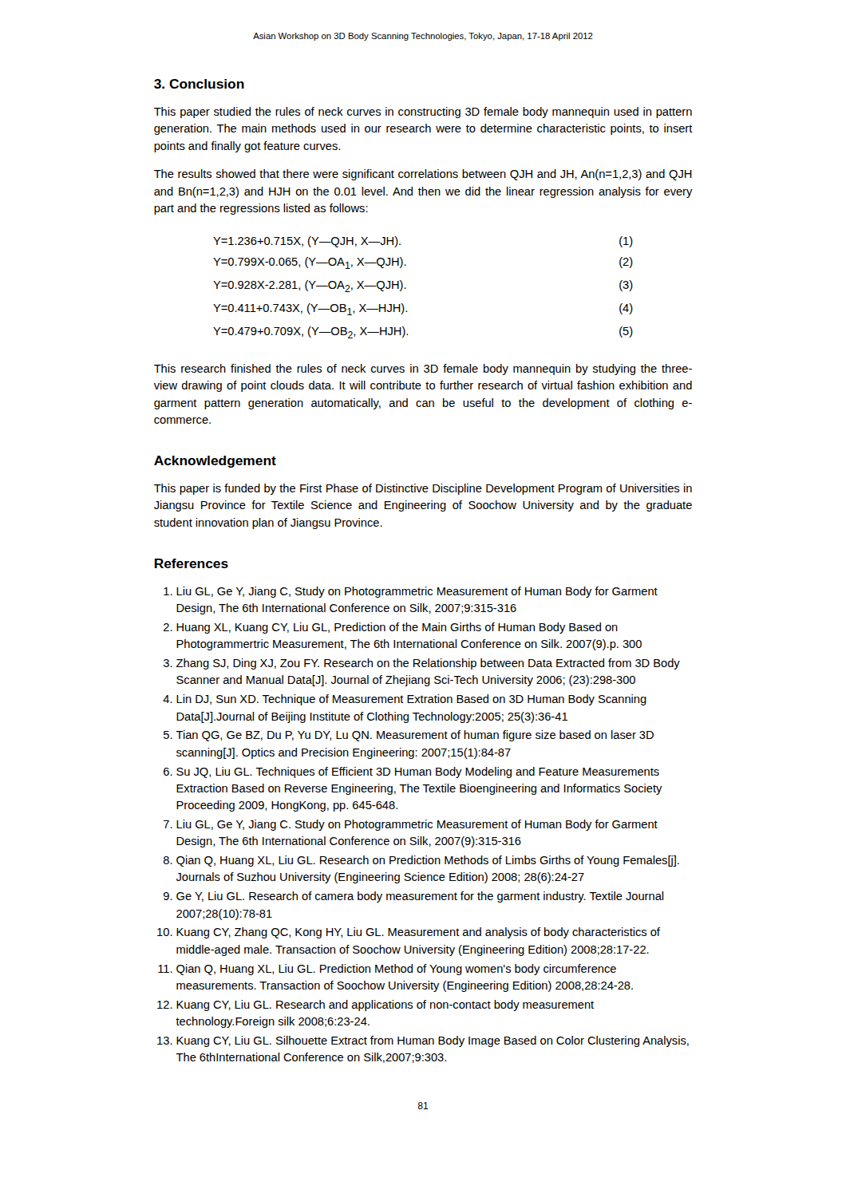Asian Workshop on 3D Body Scanning Technologies, Tokyo, Japan, 17-18 April 2012
3. Conclusion
This paper studied the rules of neck curves in constructing 3D female body mannequin used in pattern generation. The main methods used in our research were to determine characteristic points, to insert points and finally got feature curves.
The results showed that there were significant correlations between QJH and JH, An(n=1,2,3) and QJH and Bn(n=1,2,3) and HJH on the 0.01 level. And then we did the linear regression analysis for every part and the regressions listed as follows:
| Y=1.236+0.715X, (Y—QJH, X—JH). | (1) |
| Y=0.799X-0.065, (Y—OA 1 , X—QJH). | (2) |
| Y=0.928X-2.281, (Y—OA 2 , X—QJH). | (3) |
| Y=0.411+0.743X, (Y—OB 1 , X—HJH). | (4) |
| Y=0.479+0.709X, (Y—OB 2 , X—HJH). | (5) |
This research finished the rules of neck curves in 3D female body mannequin by studying the three-view drawing of point clouds data. It will contribute to further research of virtual fashion exhibition and garment pattern generation automatically, and can be useful to the development of clothing e-commerce.
Acknowledgement
This paper is funded by the First Phase of Distinctive Discipline Development Program of Universities in Jiangsu Province for Textile Science and Engineering of Soochow University and by the graduate student innovation plan of Jiangsu Province.
References
Liu GL, Ge Y, Jiang C, Study on Photogrammetric Measurement of Human Body for Garment Design, The 6th International Conference on Silk, 2007;9:315-316
Huang XL, Kuang CY, Liu GL, Prediction of the Main Girths of Human Body Based on Photogrammertric Measurement, The 6th International Conference on Silk. 2007(9).p. 300
Zhang SJ, Ding XJ, Zou FY. Research on the Relationship between Data Extracted from 3D Body Scanner and Manual Data[J]. Journal of Zhejiang Sci-Tech University 2006; (23):298-300
Lin DJ, Sun XD. Technique of Measurement Extration Based on 3D Human Body Scanning Data[J].Journal of Beijing Institute of Clothing Technology:2005; 25(3):36-41
Tian QG, Ge BZ, Du P, Yu DY, Lu QN. Measurement of human figure size based on laser 3D scanning[J]. Optics and Precision Engineering: 2007;15(1):84-87
Su JQ, Liu GL. Techniques of Efficient 3D Human Body Modeling and Feature Measurements Extraction Based on Reverse Engineering, The Textile Bioengineering and Informatics Society Proceeding 2009, HongKong, pp. 645-648.
Liu GL, Ge Y, Jiang C. Study on Photogrammetric Measurement of Human Body for Garment Design, The 6th International Conference on Silk, 2007(9):315-316
Qian Q, Huang XL, Liu GL. Research on Prediction Methods of Limbs Girths of Young Females[j]. Journals of Suzhou University (Engineering Science Edition) 2008; 28(6):24-27
Ge Y, Liu GL. Research of camera body measurement for the garment industry. Textile Journal 2007;28(10):78-81
Kuang CY, Zhang QC, Kong HY, Liu GL. Measurement and analysis of body characteristics of middle-aged male. Transaction of Soochow University (Engineering Edition) 2008;28:17-22.
Qian Q, Huang XL, Liu GL. Prediction Method of Young women's body circumference measurements. Transaction of Soochow University (Engineering Edition) 2008,28:24-28.
Kuang CY, Liu GL. Research and applications of non-contact body measurement technology.Foreign silk 2008;6:23-24.
Kuang CY, Liu GL. Silhouette Extract from Human Body Image Based on Color Clustering Analysis, The 6thInternational Conference on Silk,2007;9:303.
81